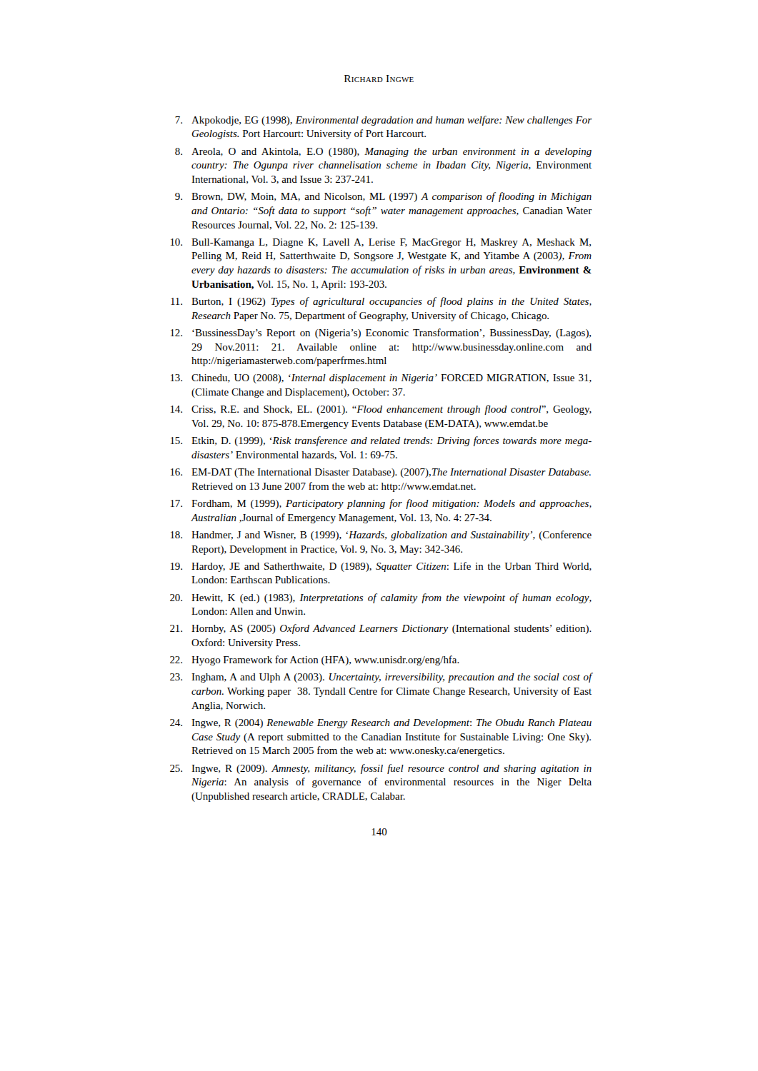Richard Ingwe
7. Akpokodje, EG (1998), Environmental degradation and human welfare: New challenges For Geologists. Port Harcourt: University of Port Harcourt.
8. Areola, O and Akintola, E.O (1980), Managing the urban environment in a developing country: The Ogunpa river channelisation scheme in Ibadan City, Nigeria, Environment International, Vol. 3, and Issue 3: 237-241.
9. Brown, DW, Moin, MA, and Nicolson, ML (1997) A comparison of flooding in Michigan and Ontario: “Soft data to support “soft” water management approaches, Canadian Water Resources Journal, Vol. 22, No. 2: 125-139.
10. Bull-Kamanga L, Diagne K, Lavell A, Lerise F, MacGregor H, Maskrey A, Meshack M, Pelling M, Reid H, Satterthwaite D, Songsore J, Westgate K, and Yitambe A (2003), From every day hazards to disasters: The accumulation of risks in urban areas, Environment & Urbanisation, Vol. 15, No. 1, April: 193-203.
11. Burton, I (1962) Types of agricultural occupancies of flood plains in the United States, Research Paper No. 75, Department of Geography, University of Chicago, Chicago.
12.‘BussinessDay’s Report on (Nigeria’s) Economic Transformation’, BussinessDay, (Lagos), 29 Nov.2011: 21. Available online at: http://www.businessday.online.com and http://nigeriamasterweb.com/paperfrmes.html
13. Chinedu, UO (2008), ‘Internal displacement in Nigeria’ FORCED MIGRATION, Issue 31, (Climate Change and Displacement), October: 37.
14. Criss, R.E. and Shock, EL. (2001). “Flood enhancement through flood control”, Geology, Vol. 29, No. 10: 875-878.Emergency Events Database (EM-DATA), www.emdat.be
15. Etkin, D. (1999), ‘Risk transference and related trends: Driving forces towards more mega-disasters’ Environmental hazards, Vol. 1: 69-75.
16. EM-DAT (The International Disaster Database). (2007),The International Disaster Database. Retrieved on 13 June 2007 from the web at: http://www.emdat.net.
17. Fordham, M (1999), Participatory planning for flood mitigation: Models and approaches, Australian , Journal of Emergency Management, Vol. 13, No. 4: 27-34.
18. Handmer, J and Wisner, B (1999), ‘Hazards, globalization and Sustainability’, (Conference Report), Development in Practice, Vol. 9, No. 3, May: 342-346.
19. Hardoy, JE and Satherthwaite, D (1989), Squatter Citizen: Life in the Urban Third World, London: Earthscan Publications.
20. Hewitt, K (ed.) (1983), Interpretations of calamity from the viewpoint of human ecology, London: Allen and Unwin.
21. Hornby, AS (2005) Oxford Advanced Learners Dictionary (International students’ edition). Oxford: University Press.
22. Hyogo Framework for Action (HFA), www.unisdr.org/eng/hfa.
23. Ingham, A and Ulph A (2003). Uncertainty, irreversibility, precaution and the social cost of carbon. Working paper 38. Tyndall Centre for Climate Change Research, University of East Anglia, Norwich.
24. Ingwe, R (2004) Renewable Energy Research and Development: The Obudu Ranch Plateau Case Study (A report submitted to the Canadian Institute for Sustainable Living: One Sky). Retrieved on 15 March 2005 from the web at: www.onesky.ca/energetics.
25. Ingwe, R (2009). Amnesty, militancy, fossil fuel resource control and sharing agitation in Nigeria: An analysis of governance of environmental resources in the Niger Delta (Unpublished research article, CRADLE, Calabar.
140